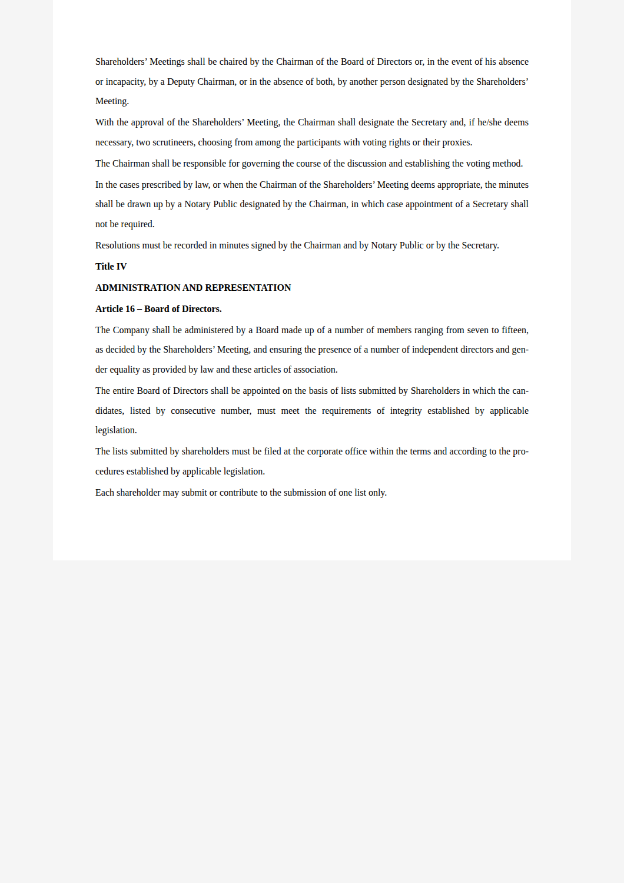Shareholders’ Meetings shall be chaired by the Chairman of the Board of Directors or, in the event of his absence or incapacity, by a Deputy Chairman, or in the absence of both, by another person designated by the Shareholders’ Meeting.
With the approval of the Shareholders’ Meeting, the Chairman shall designate the Secretary and, if he/she deems necessary, two scrutineers, choosing from among the participants with voting rights or their proxies.
The Chairman shall be responsible for governing the course of the discussion and establishing the voting method.
In the cases prescribed by law, or when the Chairman of the Shareholders’ Meeting deems appropriate, the minutes shall be drawn up by a Notary Public designated by the Chairman, in which case appointment of a Secretary shall not be required.
Resolutions must be recorded in minutes signed by the Chairman and by Notary Public or by the Secretary.
Title IV
ADMINISTRATION AND REPRESENTATION
Article 16 – Board of Directors.
The Company shall be administered by a Board made up of a number of members ranging from seven to fifteen, as decided by the Shareholders’ Meeting, and ensuring the presence of a number of independent directors and gender equality as provided by law and these articles of association.
The entire Board of Directors shall be appointed on the basis of lists submitted by Shareholders in which the candidates, listed by consecutive number, must meet the requirements of integrity established by applicable legislation.
The lists submitted by shareholders must be filed at the corporate office within the terms and according to the procedures established by applicable legislation.
Each shareholder may submit or contribute to the submission of one list only.